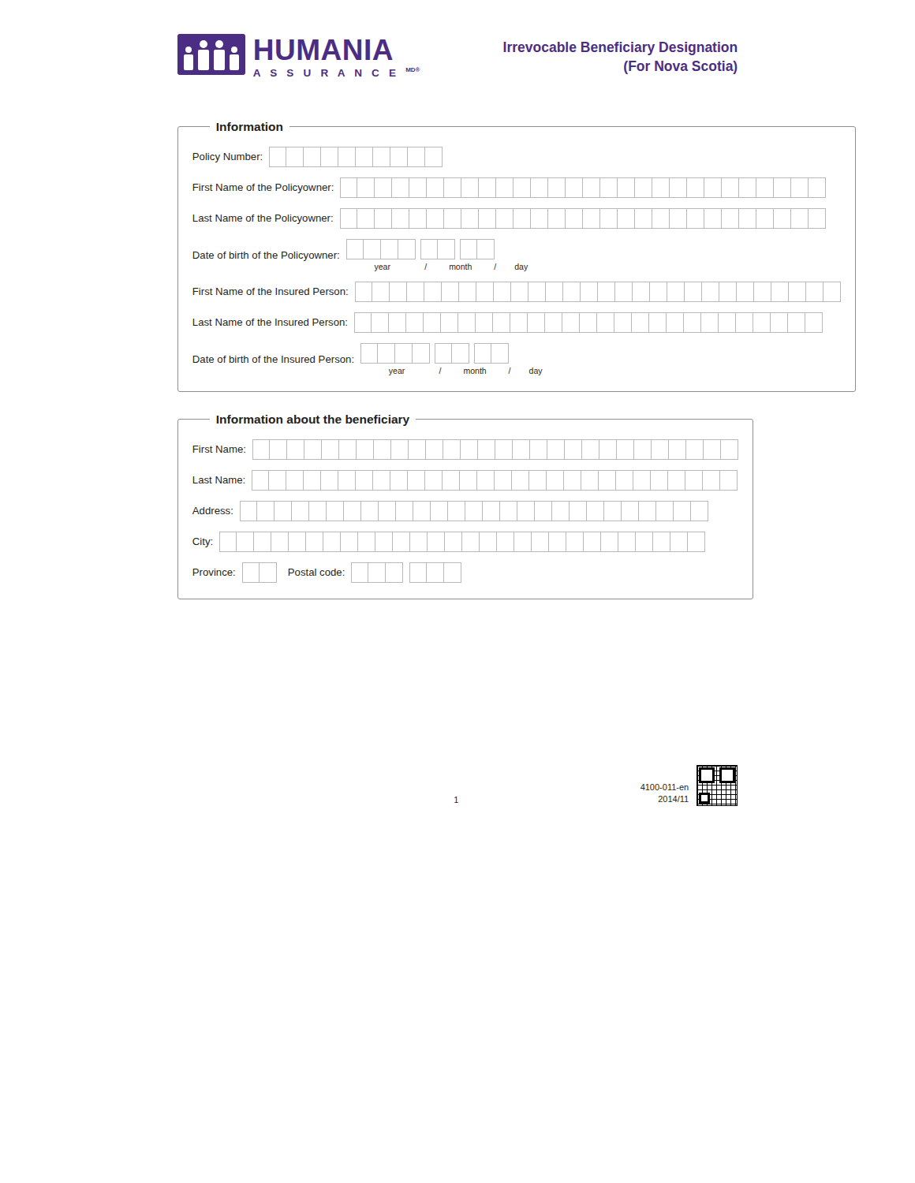HUMANIA
A S S U R A N C E MD®
Irrevocable Beneficiary Designation
(For Nova Scotia)
Information
Policy Number:
First Name of the Policyowner:
Last Name of the Policyowner:
Date of birth of the Policyowner:
year / month / day
First Name of the Insured Person:
Last Name of the Insured Person:
Date of birth of the Insured Person:
year / month / day
Information about the beneficiary
First Name:
Last Name:
Address:
City:
Province:
Postal code:
1
4100-011-en
2014/11